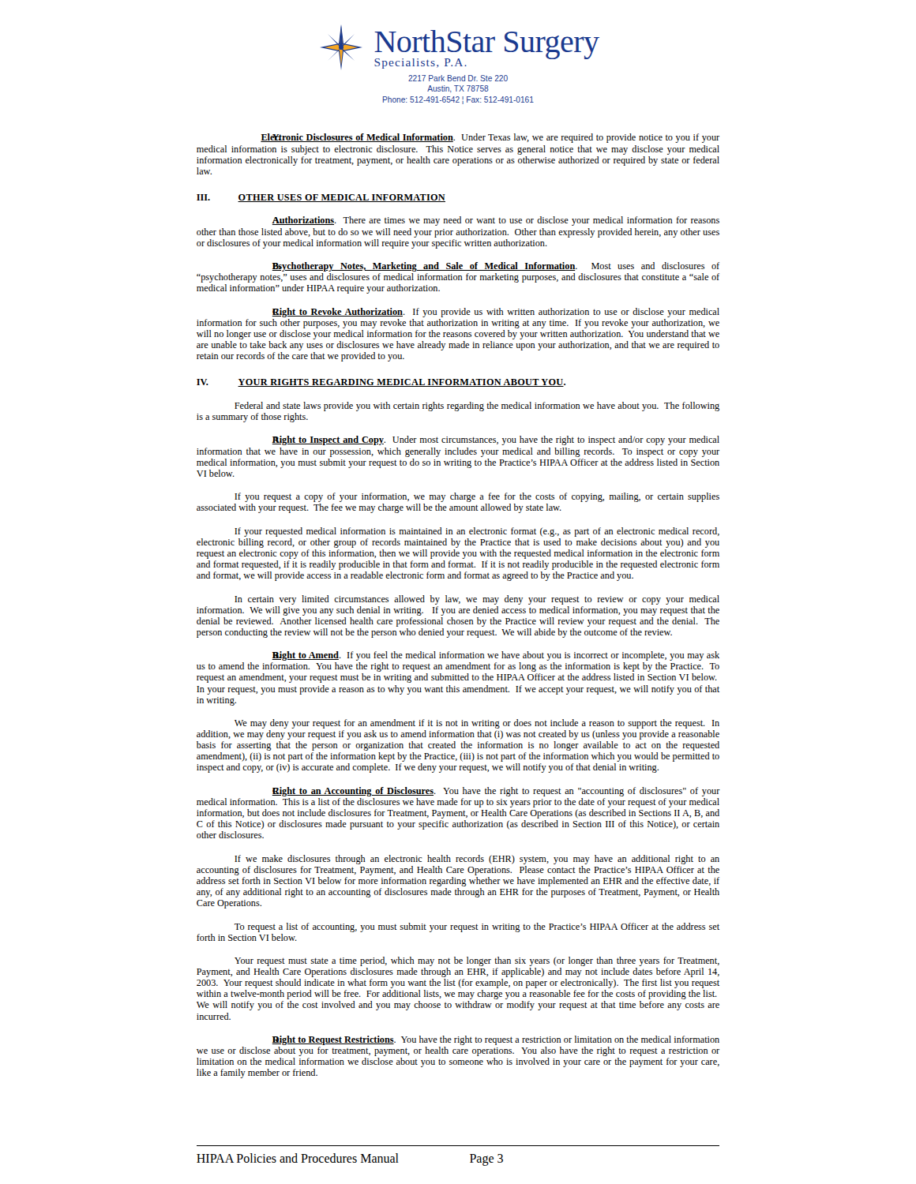NorthStar Surgery
Specialists, P.A.
2217 Park Bend Dr. Ste 220
Austin, TX 78758
Phone: 512-491-6542 ¦ Fax: 512-491-0161
Y. Electronic Disclosures of Medical Information. Under Texas law, we are required to provide notice to you if your medical information is subject to electronic disclosure. This Notice serves as general notice that we may disclose your medical information electronically for treatment, payment, or health care operations or as otherwise authorized or required by state or federal law.
III. OTHER USES OF MEDICAL INFORMATION
A. Authorizations. There are times we may need or want to use or disclose your medical information for reasons other than those listed above, but to do so we will need your prior authorization. Other than expressly provided herein, any other uses or disclosures of your medical information will require your specific written authorization.
B. Psychotherapy Notes, Marketing and Sale of Medical Information. Most uses and disclosures of “psychotherapy notes,” uses and disclosures of medical information for marketing purposes, and disclosures that constitute a “sale of medical information” under HIPAA require your authorization.
C. Right to Revoke Authorization. If you provide us with written authorization to use or disclose your medical information for such other purposes, you may revoke that authorization in writing at any time. If you revoke your authorization, we will no longer use or disclose your medical information for the reasons covered by your written authorization. You understand that we are unable to take back any uses or disclosures we have already made in reliance upon your authorization, and that we are required to retain our records of the care that we provided to you.
IV. YOUR RIGHTS REGARDING MEDICAL INFORMATION ABOUT YOU.
Federal and state laws provide you with certain rights regarding the medical information we have about you. The following is a summary of those rights.
A. Right to Inspect and Copy. Under most circumstances, you have the right to inspect and/or copy your medical information that we have in our possession, which generally includes your medical and billing records. To inspect or copy your medical information, you must submit your request to do so in writing to the Practice’s HIPAA Officer at the address listed in Section VI below.
If you request a copy of your information, we may charge a fee for the costs of copying, mailing, or certain supplies associated with your request. The fee we may charge will be the amount allowed by state law.
If your requested medical information is maintained in an electronic format (e.g., as part of an electronic medical record, electronic billing record, or other group of records maintained by the Practice that is used to make decisions about you) and you request an electronic copy of this information, then we will provide you with the requested medical information in the electronic form and format requested, if it is readily producible in that form and format. If it is not readily producible in the requested electronic form and format, we will provide access in a readable electronic form and format as agreed to by the Practice and you.
In certain very limited circumstances allowed by law, we may deny your request to review or copy your medical information. We will give you any such denial in writing. If you are denied access to medical information, you may request that the denial be reviewed. Another licensed health care professional chosen by the Practice will review your request and the denial. The person conducting the review will not be the person who denied your request. We will abide by the outcome of the review.
B. Right to Amend. If you feel the medical information we have about you is incorrect or incomplete, you may ask us to amend the information. You have the right to request an amendment for as long as the information is kept by the Practice. To request an amendment, your request must be in writing and submitted to the HIPAA Officer at the address listed in Section VI below. In your request, you must provide a reason as to why you want this amendment. If we accept your request, we will notify you of that in writing.
We may deny your request for an amendment if it is not in writing or does not include a reason to support the request. In addition, we may deny your request if you ask us to amend information that (i) was not created by us (unless you provide a reasonable basis for asserting that the person or organization that created the information is no longer available to act on the requested amendment), (ii) is not part of the information kept by the Practice, (iii) is not part of the information which you would be permitted to inspect and copy, or (iv) is accurate and complete. If we deny your request, we will notify you of that denial in writing.
C. Right to an Accounting of Disclosures. You have the right to request an "accounting of disclosures" of your medical information. This is a list of the disclosures we have made for up to six years prior to the date of your request of your medical information, but does not include disclosures for Treatment, Payment, or Health Care Operations (as described in Sections II A, B, and C of this Notice) or disclosures made pursuant to your specific authorization (as described in Section III of this Notice), or certain other disclosures.
If we make disclosures through an electronic health records (EHR) system, you may have an additional right to an accounting of disclosures for Treatment, Payment, and Health Care Operations. Please contact the Practice’s HIPAA Officer at the address set forth in Section VI below for more information regarding whether we have implemented an EHR and the effective date, if any, of any additional right to an accounting of disclosures made through an EHR for the purposes of Treatment, Payment, or Health Care Operations.
To request a list of accounting, you must submit your request in writing to the Practice’s HIPAA Officer at the address set forth in Section VI below.
Your request must state a time period, which may not be longer than six years (or longer than three years for Treatment, Payment, and Health Care Operations disclosures made through an EHR, if applicable) and may not include dates before April 14, 2003. Your request should indicate in what form you want the list (for example, on paper or electronically). The first list you request within a twelve-month period will be free. For additional lists, we may charge you a reasonable fee for the costs of providing the list. We will notify you of the cost involved and you may choose to withdraw or modify your request at that time before any costs are incurred.
D. Right to Request Restrictions. You have the right to request a restriction or limitation on the medical information we use or disclose about you for treatment, payment, or health care operations. You also have the right to request a restriction or limitation on the medical information we disclose about you to someone who is involved in your care or the payment for your care, like a family member or friend.
HIPAA Policies and Procedures Manual
Page 3